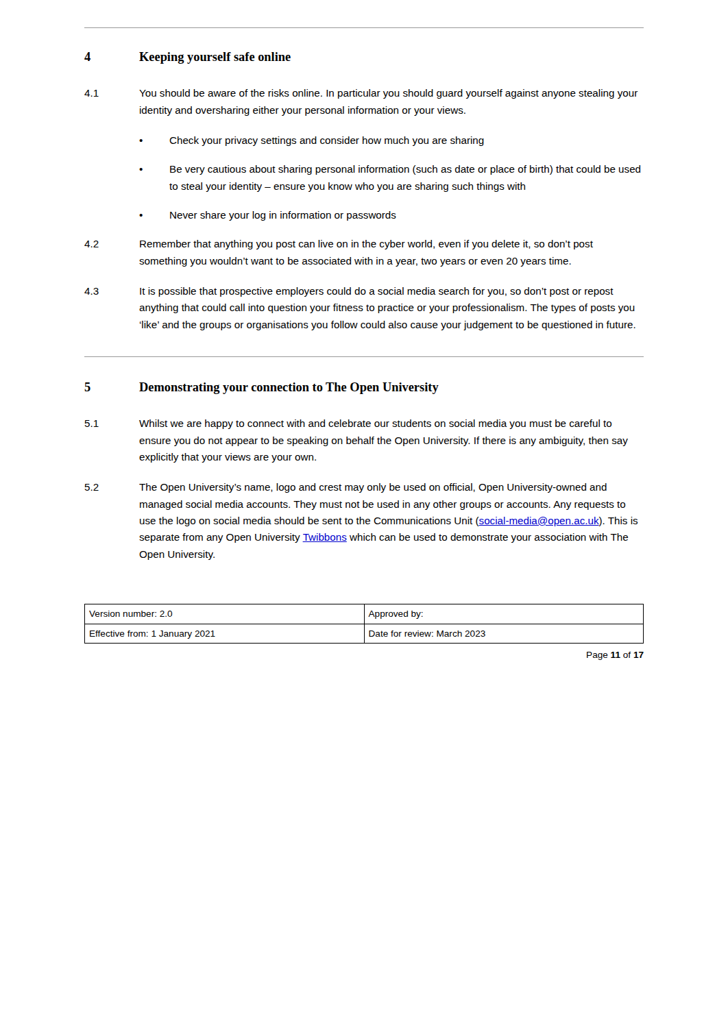4 Keeping yourself safe online
4.1 You should be aware of the risks online. In particular you should guard yourself against anyone stealing your identity and oversharing either your personal information or your views.
•Check your privacy settings and consider how much you are sharing
•Be very cautious about sharing personal information (such as date or place of birth) that could be used to steal your identity – ensure you know who you are sharing such things with
•Never share your log in information or passwords
4.2 Remember that anything you post can live on in the cyber world, even if you delete it, so don’t post something you wouldn’t want to be associated with in a year, two years or even 20 years time.
4.3 It is possible that prospective employers could do a social media search for you, so don’t post or repost anything that could call into question your fitness to practice or your professionalism. The types of posts you ‘like’ and the groups or organisations you follow could also cause your judgement to be questioned in future.
5 Demonstrating your connection to The Open University
5.1 Whilst we are happy to connect with and celebrate our students on social media you must be careful to ensure you do not appear to be speaking on behalf the Open University. If there is any ambiguity, then say explicitly that your views are your own.
5.2 The Open University’s name, logo and crest may only be used on official, Open University-owned and managed social media accounts. They must not be used in any other groups or accounts. Any requests to use the logo on social media should be sent to the Communications Unit (social-media@open.ac.uk). This is separate from any Open University Twibbons which can be used to demonstrate your association with The Open University.
| Version number: 2.0 | Approved by: |
| Effective from: 1 January 2021 | Date for review: March 2023 |
Page 11 of 17